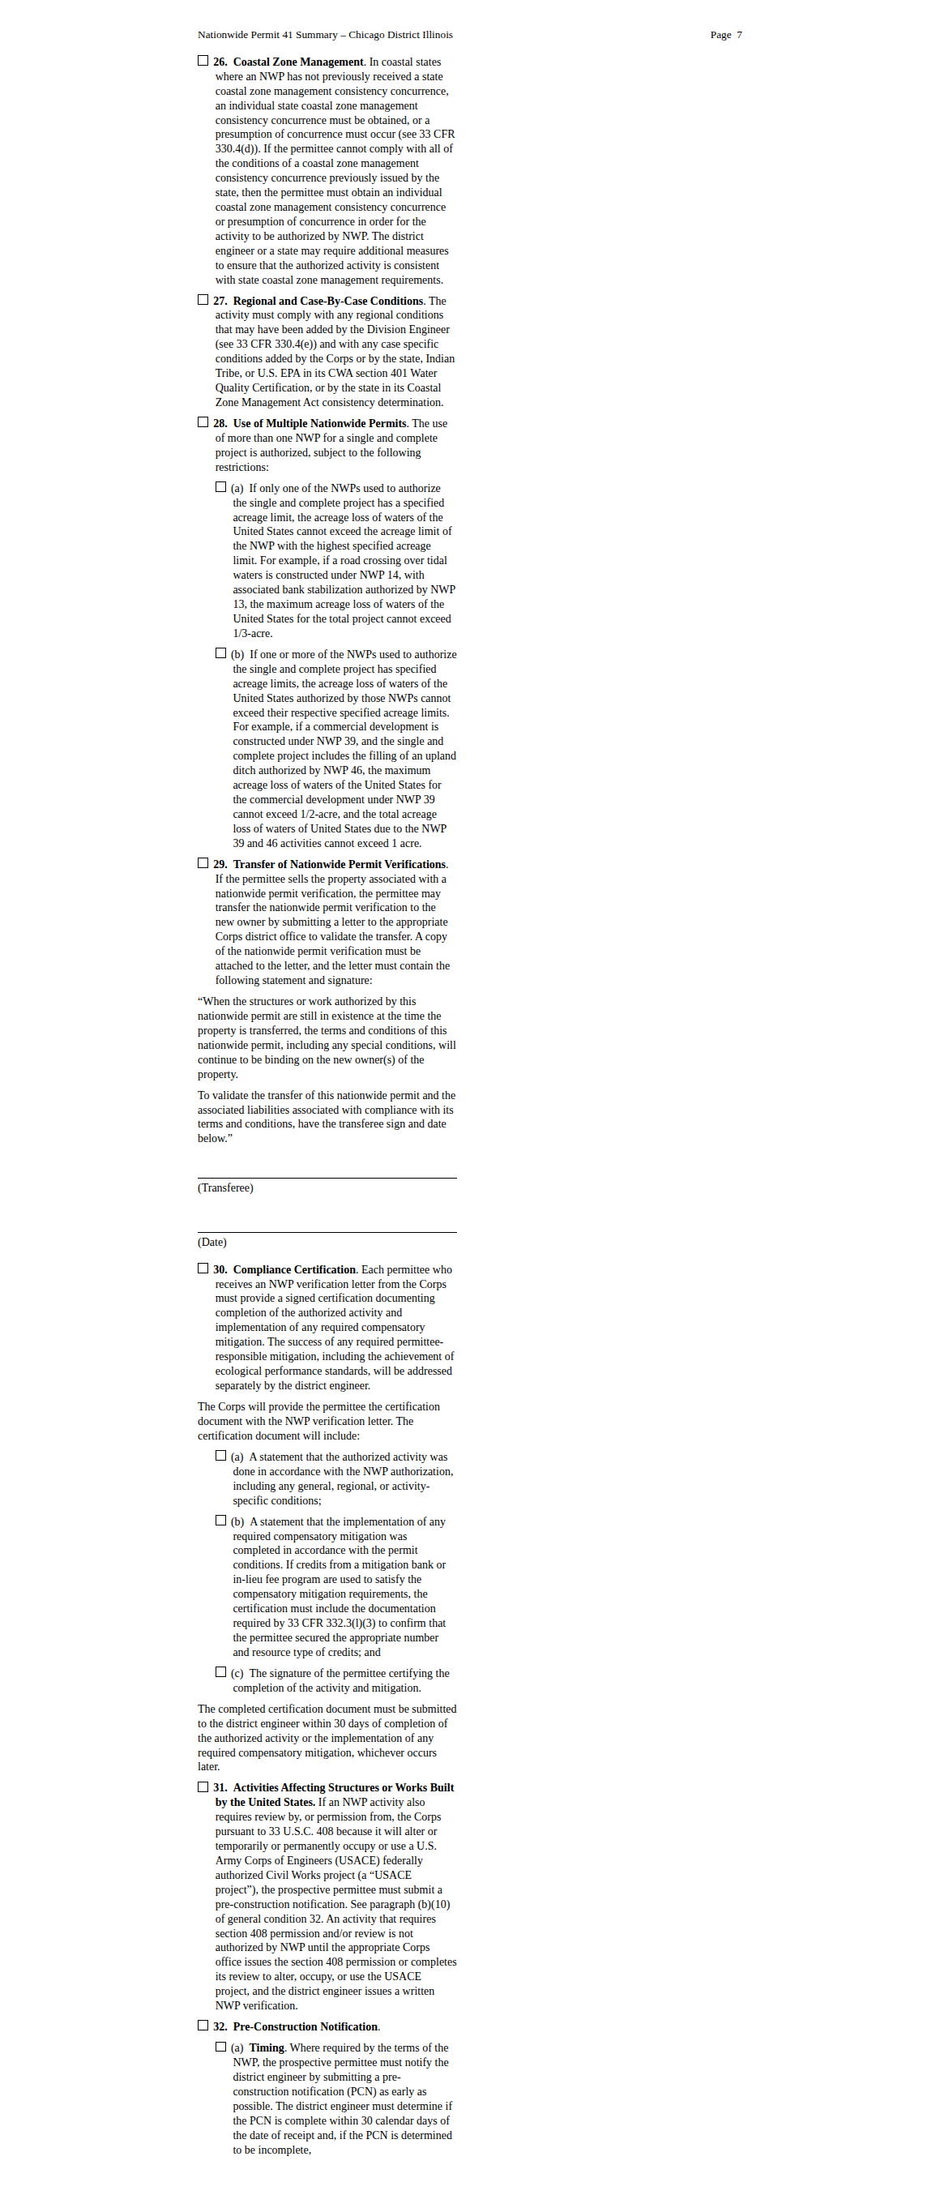Nationwide Permit 41 Summary – Chicago District Illinois
Page 7
26. Coastal Zone Management. In coastal states where an NWP has not previously received a state coastal zone management consistency concurrence, an individual state coastal zone management consistency concurrence must be obtained, or a presumption of concurrence must occur (see 33 CFR 330.4(d)). If the permittee cannot comply with all of the conditions of a coastal zone management consistency concurrence previously issued by the state, then the permittee must obtain an individual coastal zone management consistency concurrence or presumption of concurrence in order for the activity to be authorized by NWP. The district engineer or a state may require additional measures to ensure that the authorized activity is consistent with state coastal zone management requirements.
27. Regional and Case-By-Case Conditions. The activity must comply with any regional conditions that may have been added by the Division Engineer (see 33 CFR 330.4(e)) and with any case specific conditions added by the Corps or by the state, Indian Tribe, or U.S. EPA in its CWA section 401 Water Quality Certification, or by the state in its Coastal Zone Management Act consistency determination.
28. Use of Multiple Nationwide Permits. The use of more than one NWP for a single and complete project is authorized, subject to the following restrictions:
(a) If only one of the NWPs used to authorize the single and complete project has a specified acreage limit, the acreage loss of waters of the United States cannot exceed the acreage limit of the NWP with the highest specified acreage limit. For example, if a road crossing over tidal waters is constructed under NWP 14, with associated bank stabilization authorized by NWP 13, the maximum acreage loss of waters of the United States for the total project cannot exceed 1/3-acre.
(b) If one or more of the NWPs used to authorize the single and complete project has specified acreage limits, the acreage loss of waters of the United States authorized by those NWPs cannot exceed their respective specified acreage limits. For example, if a commercial development is constructed under NWP 39, and the single and complete project includes the filling of an upland ditch authorized by NWP 46, the maximum acreage loss of waters of the United States for the commercial development under NWP 39 cannot exceed 1/2-acre, and the total acreage loss of waters of United States due to the NWP 39 and 46 activities cannot exceed 1 acre.
29. Transfer of Nationwide Permit Verifications. If the permittee sells the property associated with a nationwide permit verification, the permittee may transfer the nationwide permit verification to the new owner by submitting a letter to the appropriate Corps district office to validate the transfer. A copy of the nationwide permit verification must be attached to the letter, and the letter must contain the following statement and signature:
“When the structures or work authorized by this nationwide permit are still in existence at the time the property is transferred, the terms and conditions of this nationwide permit, including any special conditions, will continue to be binding on the new owner(s) of the property.
To validate the transfer of this nationwide permit and the associated liabilities associated with compliance with its terms and conditions, have the transferee sign and date below.”
(Transferee)
(Date)
30. Compliance Certification. Each permittee who receives an NWP verification letter from the Corps must provide a signed certification documenting completion of the authorized activity and implementation of any required compensatory mitigation. The success of any required permittee-responsible mitigation, including the achievement of ecological performance standards, will be addressed separately by the district engineer.
The Corps will provide the permittee the certification document with the NWP verification letter. The certification document will include:
(a) A statement that the authorized activity was done in accordance with the NWP authorization, including any general, regional, or activity-specific conditions;
(b) A statement that the implementation of any required compensatory mitigation was completed in accordance with the permit conditions. If credits from a mitigation bank or in-lieu fee program are used to satisfy the compensatory mitigation requirements, the certification must include the documentation required by 33 CFR 332.3(l)(3) to confirm that the permittee secured the appropriate number and resource type of credits; and
(c) The signature of the permittee certifying the completion of the activity and mitigation.
The completed certification document must be submitted to the district engineer within 30 days of completion of the authorized activity or the implementation of any required compensatory mitigation, whichever occurs later.
31. Activities Affecting Structures or Works Built by the United States. If an NWP activity also requires review by, or permission from, the Corps pursuant to 33 U.S.C. 408 because it will alter or temporarily or permanently occupy or use a U.S. Army Corps of Engineers (USACE) federally authorized Civil Works project (a “USACE project”), the prospective permittee must submit a pre-construction notification. See paragraph (b)(10) of general condition 32. An activity that requires section 408 permission and/or review is not authorized by NWP until the appropriate Corps office issues the section 408 permission or completes its review to alter, occupy, or use the USACE project, and the district engineer issues a written NWP verification.
32. Pre-Construction Notification.
(a) Timing. Where required by the terms of the NWP, the prospective permittee must notify the district engineer by submitting a pre-construction notification (PCN) as early as possible. The district engineer must determine if the PCN is complete within 30 calendar days of the date of receipt and, if the PCN is determined to be incomplete,